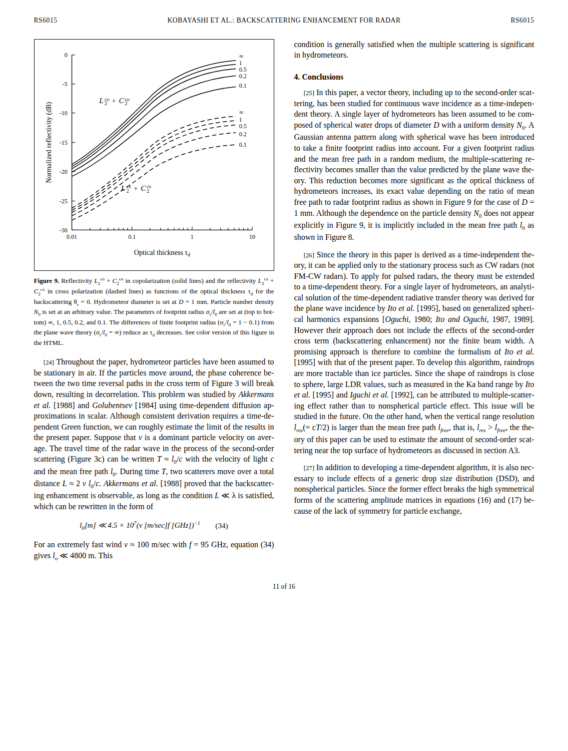RS6015 KOBAYASHI ET AL.: BACKSCATTERING ENHANCEMENT FOR RADAR RS6015
0 -5 -10 -15 -20 -25 -30 0.01 0.1 1 10 ∞ 1 0.5 0.2 0.1 ∞ 1 0.5 0.2 0.1 L co 2 + C co 2 L cx 2 + C cx 2 Normalized reflectivity (dB) Optical thickness τd
Figure 9. Reflectivity L2co + C2co in copolarization (solid lines) and the reflectivity L2cx + C2cx in cross polarization (dashed lines) as functions of the optical thickness τd for the backscattering θs = 0. Hydrometeor diameter is set at D = 1 mm. Particle number density N0 is set at an arbitrary value. The parameters of footprint radius σr/l0 are set at (top to bottom) ∞, 1, 0.5, 0.2, and 0.1. The differences of finite footprint radius (σr/l0 = 1 − 0.1) from the plane wave theory (σr/l0 = ∞) reduce as τd decreases. See color version of this figure in the HTML.
[24] Throughout the paper, hydrometeor particles have been assumed to be stationary in air. If the particles move around, the phase coherence between the two time reversal paths in the cross term of Figure 3 will break down, resulting in decorrelation. This problem was studied by Akkermans et al. [1988] and Golubentsev [1984] using time-dependent diffusion approximations in scalar. Although consistent derivation requires a time-dependent Green function, we can roughly estimate the limit of the results in the present paper. Suppose that v is a dominant particle velocity on average. The travel time of the radar wave in the process of the second-order scattering (Figure 3c) can be written T ≈ l0/c with the velocity of light c and the mean free path l0. During time T, two scatterers move over a total distance L ≈ 2 v l0/c. Akkermans et al. [1988] proved that the backscattering enhancement is observable, as long as the condition L ≪ λ is satisfied, which can be rewritten in the form of
l0[m] ≪ 4.5 × 107(v [m/sec]f [GHz])−1 (34)
For an extremely fast wind v ≈ 100 m/sec with f = 95 GHz, equation (34) gives lo ≪ 4800 m. This
condition is generally satisfied when the multiple scattering is significant in hydrometeors.
4. Conclusions
[25] In this paper, a vector theory, including up to the second-order scattering, has been studied for continuous wave incidence as a time-independent theory. A single layer of hydrometeors has been assumed to be composed of spherical water drops of diameter D with a uniform density N0. A Gaussian antenna pattern along with spherical wave has been introduced to take a finite footprint radius into account. For a given footprint radius and the mean free path in a random medium, the multiple-scattering reflectivity becomes smaller than the value predicted by the plane wave theory. This reduction becomes more significant as the optical thickness of hydrometeors increases, its exact value depending on the ratio of mean free path to radar footprint radius as shown in Figure 9 for the case of D = 1 mm. Although the dependence on the particle density N0 does not appear explicitly in Figure 9, it is implicitly included in the mean free path l0 as shown in Figure 8.
[26] Since the theory in this paper is derived as a time-independent theory, it can be applied only to the stationary process such as CW radars (not FM-CW radars). To apply for pulsed radars, the theory must be extended to a time-dependent theory. For a single layer of hydrometeors, an analytical solution of the time-dependent radiative transfer theory was derived for the plane wave incidence by Ito et al. [1995], based on generalized spherical harmonics expansions [Oguchi, 1980; Ito and Oguchi, 1987, 1989]. However their approach does not include the effects of the second-order cross term (backscattering enhancement) nor the finite beam width. A promising approach is therefore to combine the formalism of Ito et al. [1995] with that of the present paper. To develop this algorithm, raindrops are more tractable than ice particles. Since the shape of raindrops is close to sphere, large LDR values, such as measured in the Ka band range by Ito et al. [1995] and Iguchi et al. [1992], can be attributed to multiple-scattering effect rather than to nonspherical particle effect. This issue will be studied in the future. On the other hand, when the vertical range resolution lres(= cT/2) is larger than the mean free path lfree, that is, lres > lfree, the theory of this paper can be used to estimate the amount of second-order scattering near the top surface of hydrometeors as discussed in section A3.
[27] In addition to developing a time-dependent algorithm, it is also necessary to include effects of a generic drop size distribution (DSD), and nonspherical particles. Since the former effect breaks the high symmetrical forms of the scattering amplitude matrices in equations (16) and (17) because of the lack of symmetry for particle exchange,
11 of 16